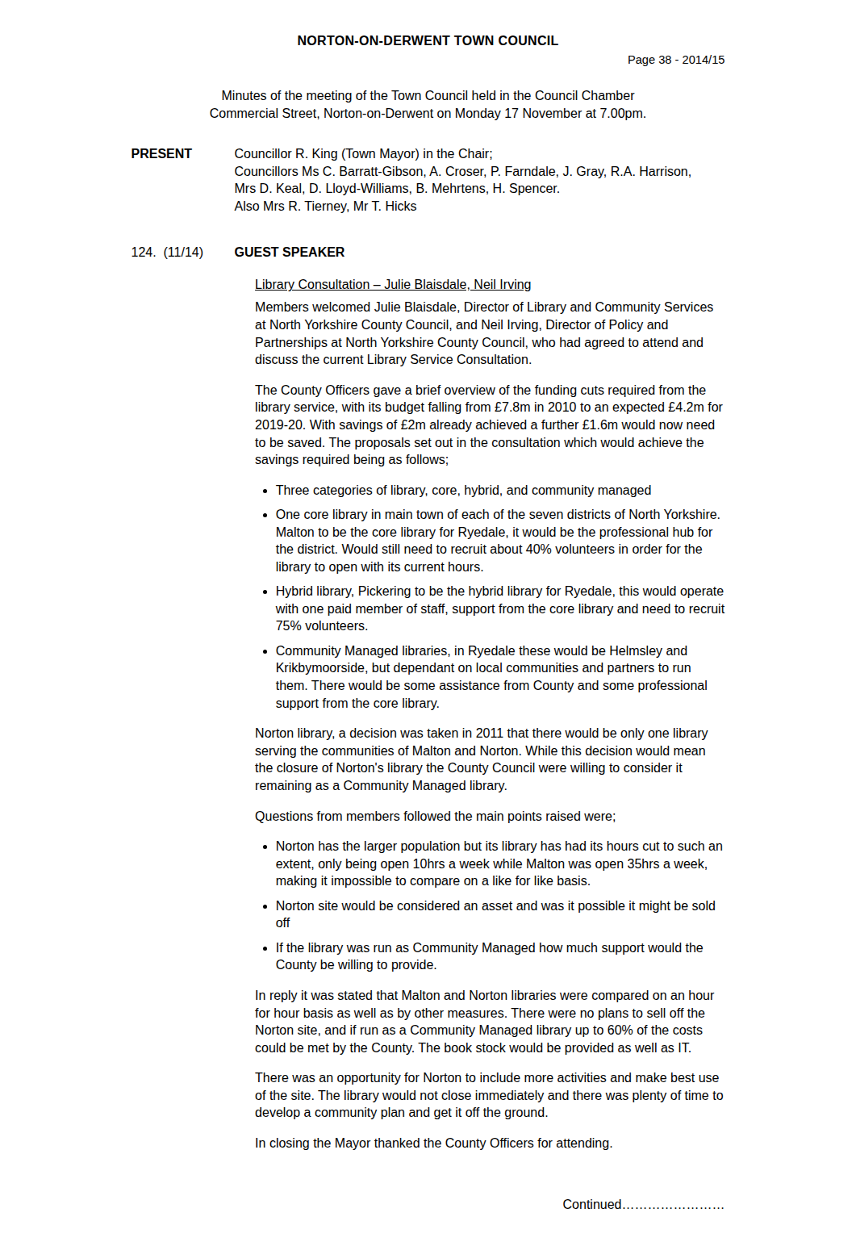NORTON-ON-DERWENT TOWN COUNCIL
Page 38 - 2014/15
Minutes of the meeting of the Town Council held in the Council Chamber
Commercial Street, Norton-on-Derwent on Monday 17 November at 7.00pm.
PRESENT
Councillor R. King (Town Mayor) in the Chair;
Councillors Ms C. Barratt-Gibson, A. Croser, P. Farndale, J. Gray, R.A. Harrison,
Mrs D. Keal, D. Lloyd-Williams, B. Mehrtens, H. Spencer.
Also Mrs R. Tierney, Mr T. Hicks
124. (11/14)
GUEST SPEAKER
Library Consultation – Julie Blaisdale, Neil Irving
Members welcomed Julie Blaisdale, Director of Library and Community Services at North Yorkshire County Council, and Neil Irving, Director of Policy and Partnerships at North Yorkshire County Council, who had agreed to attend and discuss the current Library Service Consultation.
The County Officers gave a brief overview of the funding cuts required from the library service, with its budget falling from £7.8m in 2010 to an expected £4.2m for 2019-20. With savings of £2m already achieved a further £1.6m would now need to be saved. The proposals set out in the consultation which would achieve the savings required being as follows;
Three categories of library, core, hybrid, and community managed
One core library in main town of each of the seven districts of North Yorkshire. Malton to be the core library for Ryedale, it would be the professional hub for the district. Would still need to recruit about 40% volunteers in order for the library to open with its current hours.
Hybrid library, Pickering to be the hybrid library for Ryedale, this would operate with one paid member of staff, support from the core library and need to recruit 75% volunteers.
Community Managed libraries, in Ryedale these would be Helmsley and Krikbymoorside, but dependant on local communities and partners to run them. There would be some assistance from County and some professional support from the core library.
Norton library, a decision was taken in 2011 that there would be only one library serving the communities of Malton and Norton. While this decision would mean the closure of Norton's library the County Council were willing to consider it remaining as a Community Managed library.
Questions from members followed the main points raised were;
Norton has the larger population but its library has had its hours cut to such an extent, only being open 10hrs a week while Malton was open 35hrs a week, making it impossible to compare on a like for like basis.
Norton site would be considered an asset and was it possible it might be sold off
If the library was run as Community Managed how much support would the County be willing to provide.
In reply it was stated that Malton and Norton libraries were compared on an hour for hour basis as well as by other measures. There were no plans to sell off the Norton site, and if run as a Community Managed library up to 60% of the costs could be met by the County. The book stock would be provided as well as IT.
There was an opportunity for Norton to include more activities and make best use of the site. The library would not close immediately and there was plenty of time to develop a community plan and get it off the ground.
In closing the Mayor thanked the County Officers for attending.
Continued……………………